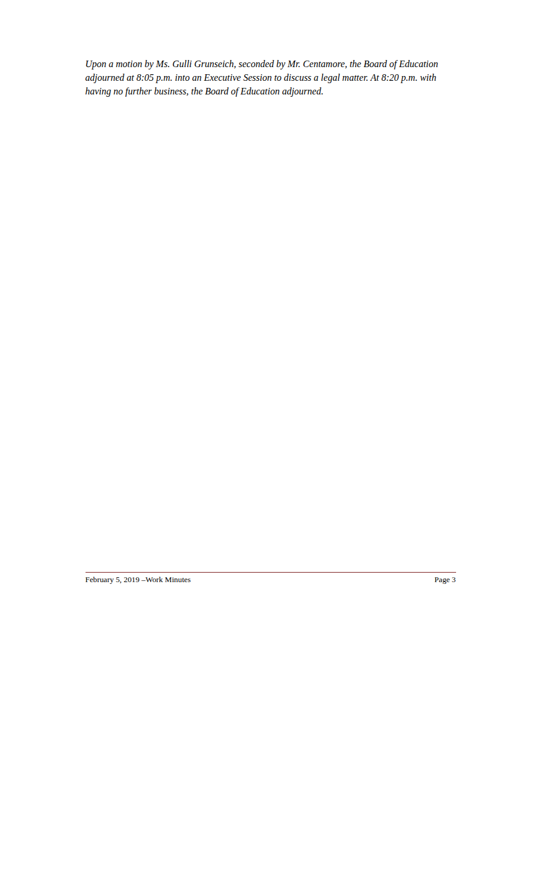Upon a motion by Ms. Gulli Grunseich, seconded by Mr. Centamore, the Board of Education adjourned at 8:05 p.m. into an Executive Session to discuss a legal matter. At 8:20 p.m. with having no further business, the Board of Education adjourned.
February 5, 2019 –Work Minutes Page 3